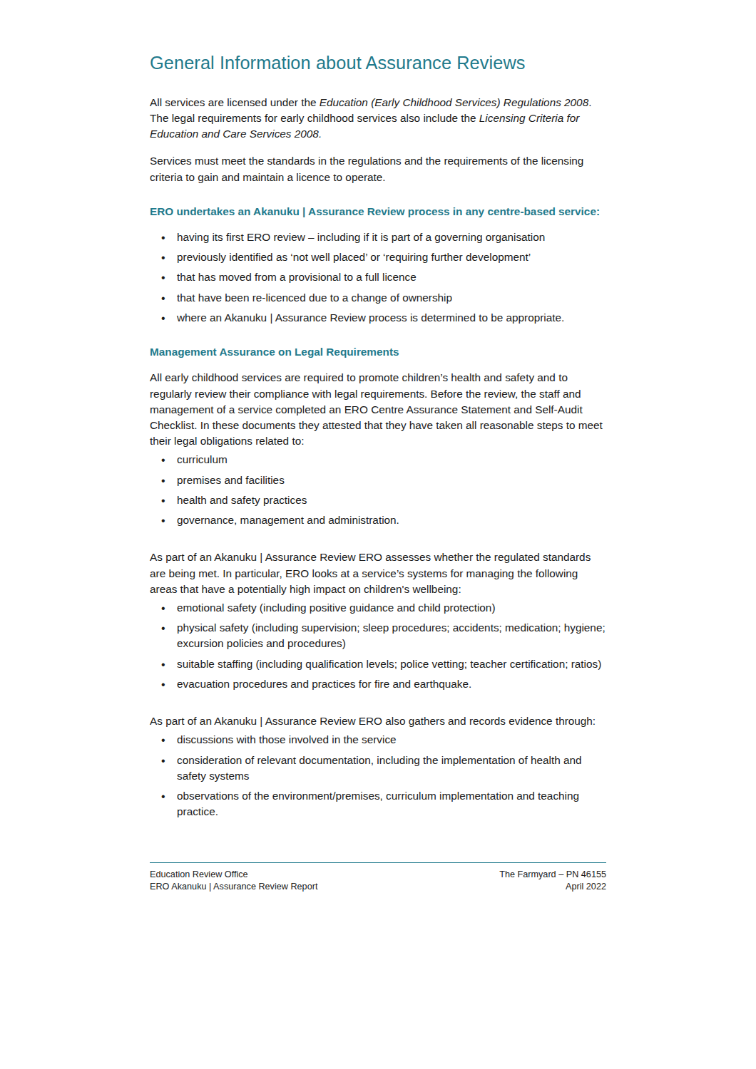General Information about Assurance Reviews
All services are licensed under the Education (Early Childhood Services) Regulations 2008. The legal requirements for early childhood services also include the Licensing Criteria for Education and Care Services 2008.
Services must meet the standards in the regulations and the requirements of the licensing criteria to gain and maintain a licence to operate.
ERO undertakes an Akanuku | Assurance Review process in any centre-based service:
having its first ERO review – including if it is part of a governing organisation
previously identified as ‘not well placed’ or ‘requiring further development’
that has moved from a provisional to a full licence
that have been re-licenced due to a change of ownership
where an Akanuku | Assurance Review process is determined to be appropriate.
Management Assurance on Legal Requirements
All early childhood services are required to promote children’s health and safety and to regularly review their compliance with legal requirements. Before the review, the staff and management of a service completed an ERO Centre Assurance Statement and Self-Audit Checklist. In these documents they attested that they have taken all reasonable steps to meet their legal obligations related to:
curriculum
premises and facilities
health and safety practices
governance, management and administration.
As part of an Akanuku | Assurance Review ERO assesses whether the regulated standards are being met. In particular, ERO looks at a service’s systems for managing the following areas that have a potentially high impact on children's wellbeing:
emotional safety (including positive guidance and child protection)
physical safety (including supervision; sleep procedures; accidents; medication; hygiene; excursion policies and procedures)
suitable staffing (including qualification levels; police vetting; teacher certification; ratios)
evacuation procedures and practices for fire and earthquake.
As part of an Akanuku | Assurance Review ERO also gathers and records evidence through:
discussions with those involved in the service
consideration of relevant documentation, including the implementation of health and safety systems
observations of the environment/premises, curriculum implementation and teaching practice.
Education Review Office
ERO Akanuku | Assurance Review Report
The Farmyard – PN 46155
April 2022